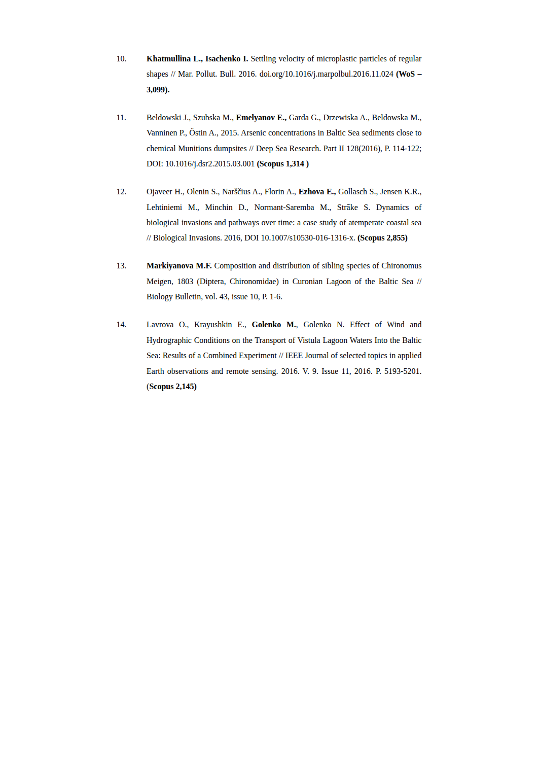10. Khatmullina L., Isachenko I. Settling velocity of microplastic particles of regular shapes // Mar. Pollut. Bull. 2016. doi.org/10.1016/j.marpolbul.2016.11.024 (WoS – 3,099).
11. Beldowski J., Szubska M., Emelyanov E., Garda G., Drzewiska A., Beldowska M., Vanninen P., Östin A., 2015. Arsenic concentrations in Baltic Sea sediments close to chemical Munitions dumpsites // Deep Sea Research. Part II 128(2016), P. 114-122; DOI: 10.1016/j.dsr2.2015.03.001 (Scopus 1,314 )
12. Ojaveer H., Olenin S., Narščius A., Florin A., Ezhova E., Gollasch S., Jensen K.R., Lehtiniemi M., Minchin D., Normant-Saremba M., Strāke S. Dynamics of biological invasions and pathways over time: a case study of atemperate coastal sea // Biological Invasions. 2016, DOI 10.1007/s10530-016-1316-x. (Scopus 2,855)
13. Markiyanova M.F. Composition and distribution of sibling species of Chironomus Meigen, 1803 (Diptera, Chironomidae) in Curonian Lagoon of the Baltic Sea // Biology Bulletin, vol. 43, issue 10, P. 1-6.
14. Lavrova O., Krayushkin E., Golenko M., Golenko N. Effect of Wind and Hydrographic Conditions on the Transport of Vistula Lagoon Waters Into the Baltic Sea: Results of a Combined Experiment // IEEE Journal of selected topics in applied Earth observations and remote sensing. 2016. V. 9. Issue 11, 2016. P. 5193-5201. (Scopus 2,145)